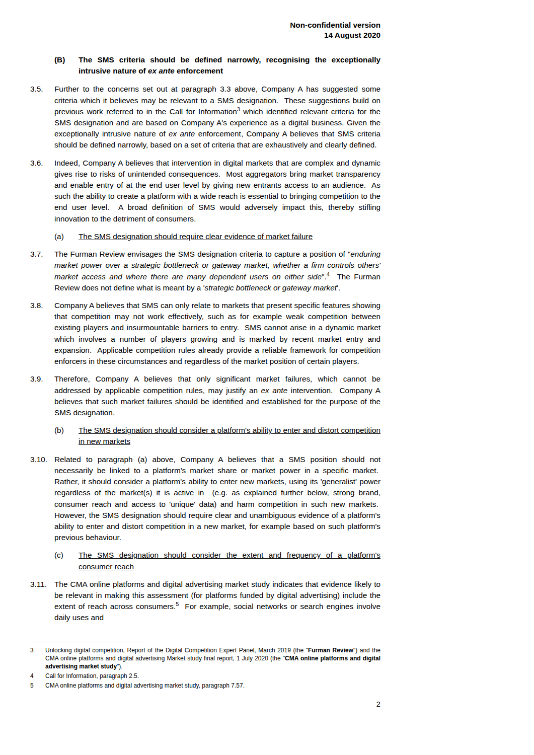Non-confidential version
14 August 2020
(B)
The SMS criteria should be defined narrowly, recognising the exceptionally intrusive nature of ex ante enforcement
3.5.
Further to the concerns set out at paragraph 3.3 above, Company A has suggested some criteria which it believes may be relevant to a SMS designation. These suggestions build on previous work referred to in the Call for Information3 which identified relevant criteria for the SMS designation and are based on Company A's experience as a digital business. Given the exceptionally intrusive nature of ex ante enforcement, Company A believes that SMS criteria should be defined narrowly, based on a set of criteria that are exhaustively and clearly defined.
3.6.
Indeed, Company A believes that intervention in digital markets that are complex and dynamic gives rise to risks of unintended consequences. Most aggregators bring market transparency and enable entry of at the end user level by giving new entrants access to an audience. As such the ability to create a platform with a wide reach is essential to bringing competition to the end user level. A broad definition of SMS would adversely impact this, thereby stifling innovation to the detriment of consumers.
(a)
The SMS designation should require clear evidence of market failure
3.7.
The Furman Review envisages the SMS designation criteria to capture a position of "enduring market power over a strategic bottleneck or gateway market, whether a firm controls others' market access and where there are many dependent users on either side".4 The Furman Review does not define what is meant by a 'strategic bottleneck or gateway market'.
3.8.
Company A believes that SMS can only relate to markets that present specific features showing that competition may not work effectively, such as for example weak competition between existing players and insurmountable barriers to entry. SMS cannot arise in a dynamic market which involves a number of players growing and is marked by recent market entry and expansion. Applicable competition rules already provide a reliable framework for competition enforcers in these circumstances and regardless of the market position of certain players.
3.9.
Therefore, Company A believes that only significant market failures, which cannot be addressed by applicable competition rules, may justify an ex ante intervention. Company A believes that such market failures should be identified and established for the purpose of the SMS designation.
(b)
The SMS designation should consider a platform's ability to enter and distort competition in new markets
3.10.
Related to paragraph (a) above, Company A believes that a SMS position should not necessarily be linked to a platform's market share or market power in a specific market. Rather, it should consider a platform's ability to enter new markets, using its 'generalist' power regardless of the market(s) it is active in (e.g. as explained further below, strong brand, consumer reach and access to 'unique' data) and harm competition in such new markets. However, the SMS designation should require clear and unambiguous evidence of a platform's ability to enter and distort competition in a new market, for example based on such platform's previous behaviour.
(c)
The SMS designation should consider the extent and frequency of a platform's consumer reach
3.11.
The CMA online platforms and digital advertising market study indicates that evidence likely to be relevant in making this assessment (for platforms funded by digital advertising) include the extent of reach across consumers.5 For example, social networks or search engines involve daily uses and
3
Unlocking digital competition, Report of the Digital Competition Expert Panel, March 2019 (the "Furman Review") and the CMA online platforms and digital advertising Market study final report, 1 July 2020 (the "CMA online platforms and digital advertising market study").
4
Call for Information, paragraph 2.5.
5
CMA online platforms and digital advertising market study, paragraph 7.57.
2